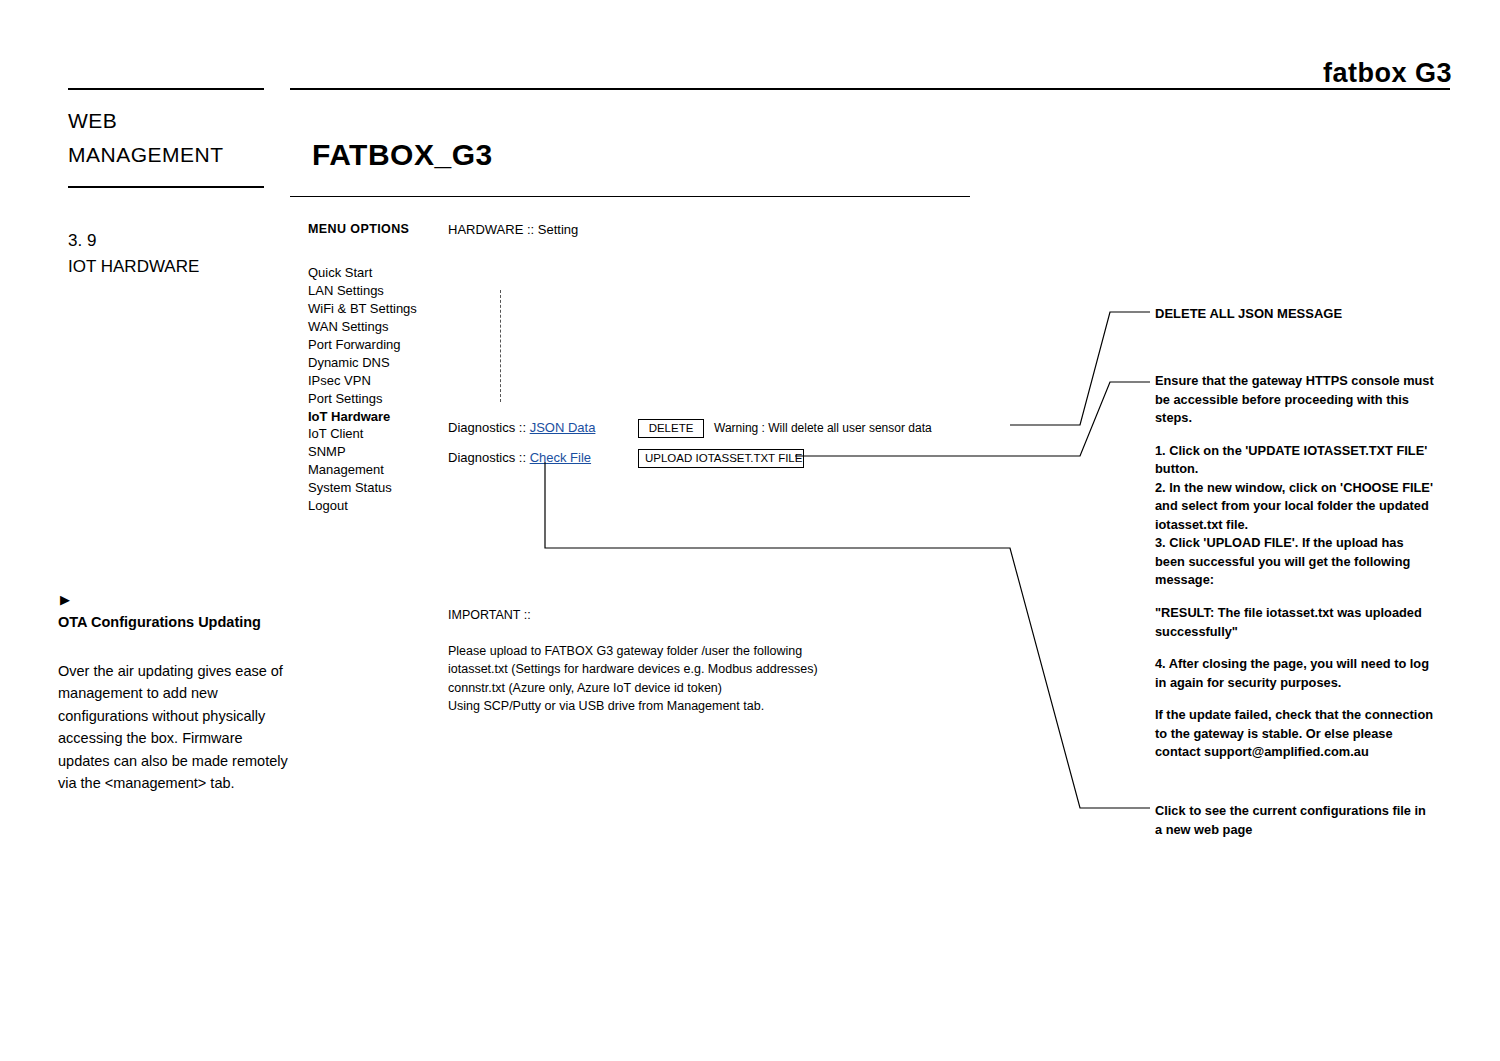fatbox G3
WEB
MANAGEMENT
FATBOX_G3
3. 9
IOT HARDWARE
▶
OTA Configurations Updating
Over the air updating gives ease of management to add new configurations without physically accessing the box. Firmware updates can also be made remotely via the <management> tab.
MENU OPTIONS
Quick Start
LAN Settings
WiFi & BT Settings
WAN Settings
Port Forwarding
Dynamic DNS
IPsec VPN
Port Settings
IoT Hardware
IoT Client
SNMP
Management
System Status
Logout
HARDWARE :: Setting
Diagnostics :: JSON Data
Diagnostics :: Check File
DELETE
UPLOAD IOTASSET.TXT FILE
Warning : Will delete all user sensor data
IMPORTANT ::
Please upload to FATBOX G3 gateway folder /user the following
iotasset.txt (Settings for hardware devices e.g. Modbus addresses)
connstr.txt (Azure only, Azure IoT device id token)
Using SCP/Putty or via USB drive from Management tab.
DELETE ALL JSON MESSAGE
Ensure that the gateway HTTPS console must be accessible before proceeding with this steps.
1. Click on the 'UPDATE IOTASSET.TXT FILE' button.
2. In the new window, click on 'CHOOSE FILE' and select from your local folder the updated iotasset.txt file.
3. Click 'UPLOAD FILE'. If the upload has been successful you will get the following message:
"RESULT: The file iotasset.txt was uploaded successfully"
4. After closing the page, you will need to log in again for security purposes.
If the update failed, check that the connection to the gateway is stable. Or else please contact support@amplified.com.au
Click to see the current configurations file in a new web page